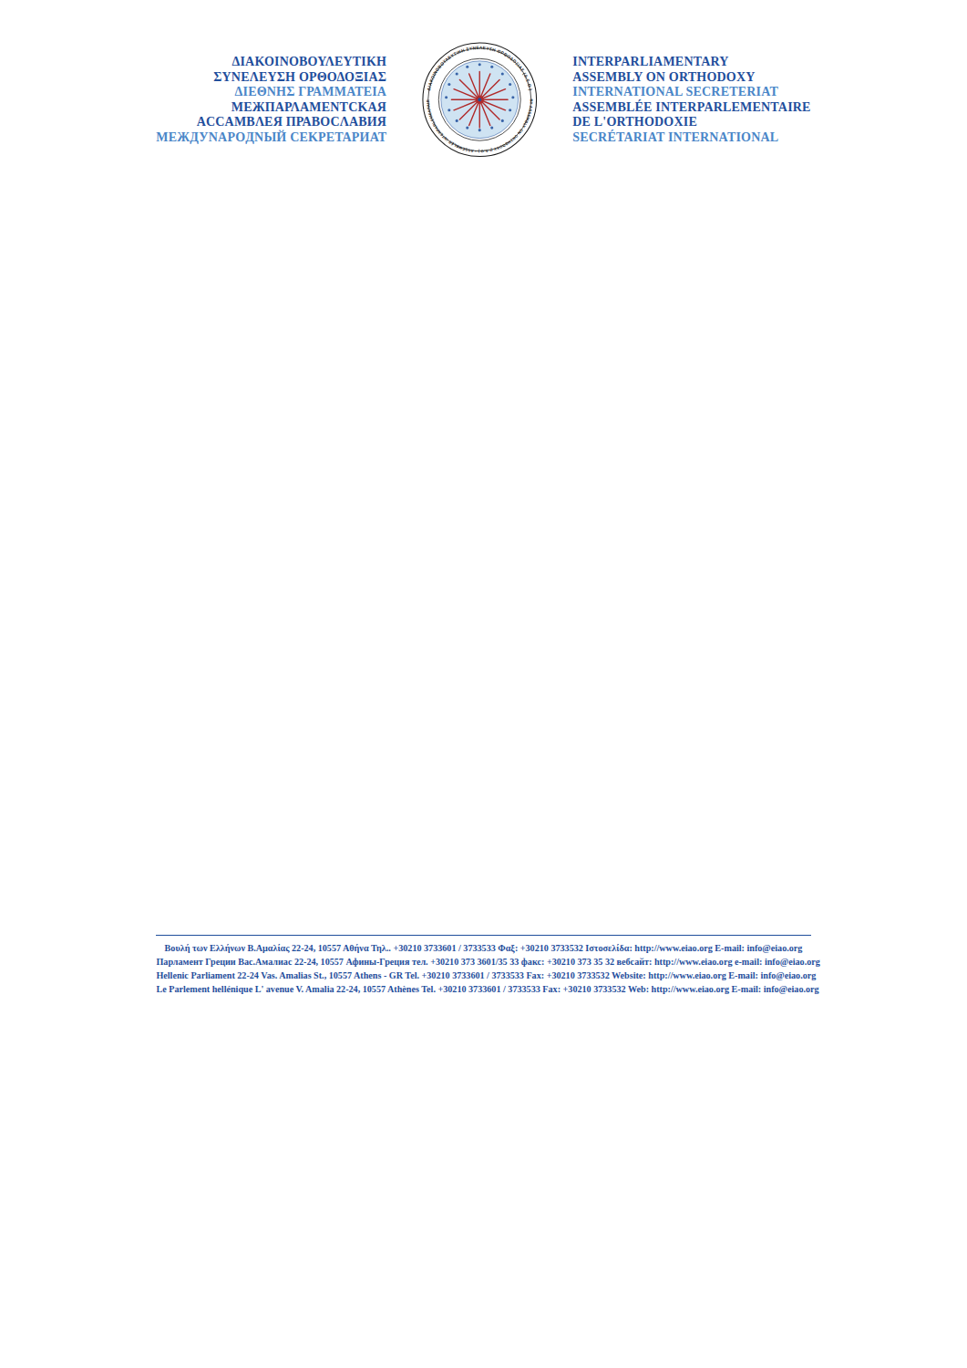ΔΙΑΚΟΙΝΟΒΟΥΛΕΥΤΙΚΗ
ΣΥΝΕΛΕΥΣΗ ΟΡΘΟΔΟΞΙΑΣ
ΔΙΕΘΝΗΣ ΓΡΑΜΜΑΤΕΙΑ
ΜΕЖΠΑΡΛΑΜΕΝΤСΚΑЯ
ΑССΑΜΒΛΕЯ ΠΡΑΒΟСΛΑΒИЯ
ΜΕЖДУΝΑΡΟДΝЫЙ СΕΚΡΕΤΑΡИΑΤ
ΔΙΑΚΟΙΝΟΒΟΥΛΕΥΤΙΚΗ ΣΥΝΕΛΕΥΣΗ ΟΡΘΟΔΟΞΙΑΣ (Δ.Σ.Ο.) INTERPARLIAMENTARY ASSEMBLY ON ORTHODOXY (I.A.O.) • ASSEMBLÉE INTERPARLEMENTAIRE DE L'ORTHODOXIE
INTERPARLIAMENTARY
ASSEMBLY ON ORTHODOXY
INTERNATIONAL SECRETERIAT
ASSEMBLÉE INTERPARLEMENTAIRE
DE L'ORTHODOXIE
SECRÉTARIAT INTERNATIONAL
Βουλή των Ελλήνων Β.Αμαλίας 22-24, 10557 Αθήνα Τηλ.. +30210 3733601 / 3733533 Φαξ: +30210 3733532 Ιστοσελίδα: http://www.eiao.org E-mail: info@eiao.org
Парламент Греции Вас.Амалиас 22-24, 10557 Афины-Греция тел. +30210 373 3601/35 33 факс: +30210 373 35 32 вебсайт: http://www.eiao.org e-mail: info@eiao.org
Hellenic Parliament 22-24 Vas. Amalias St., 10557 Athens - GR Tel. +30210 3733601 / 3733533 Fax: +30210 3733532 Website: http://www.eiao.org E-mail: info@eiao.org
Le Parlement hellénique L' avenue V. Amalia 22-24, 10557 Athènes Tel. +30210 3733601 / 3733533 Fax: +30210 3733532 Web: http://www.eiao.org E-mail: info@eiao.org